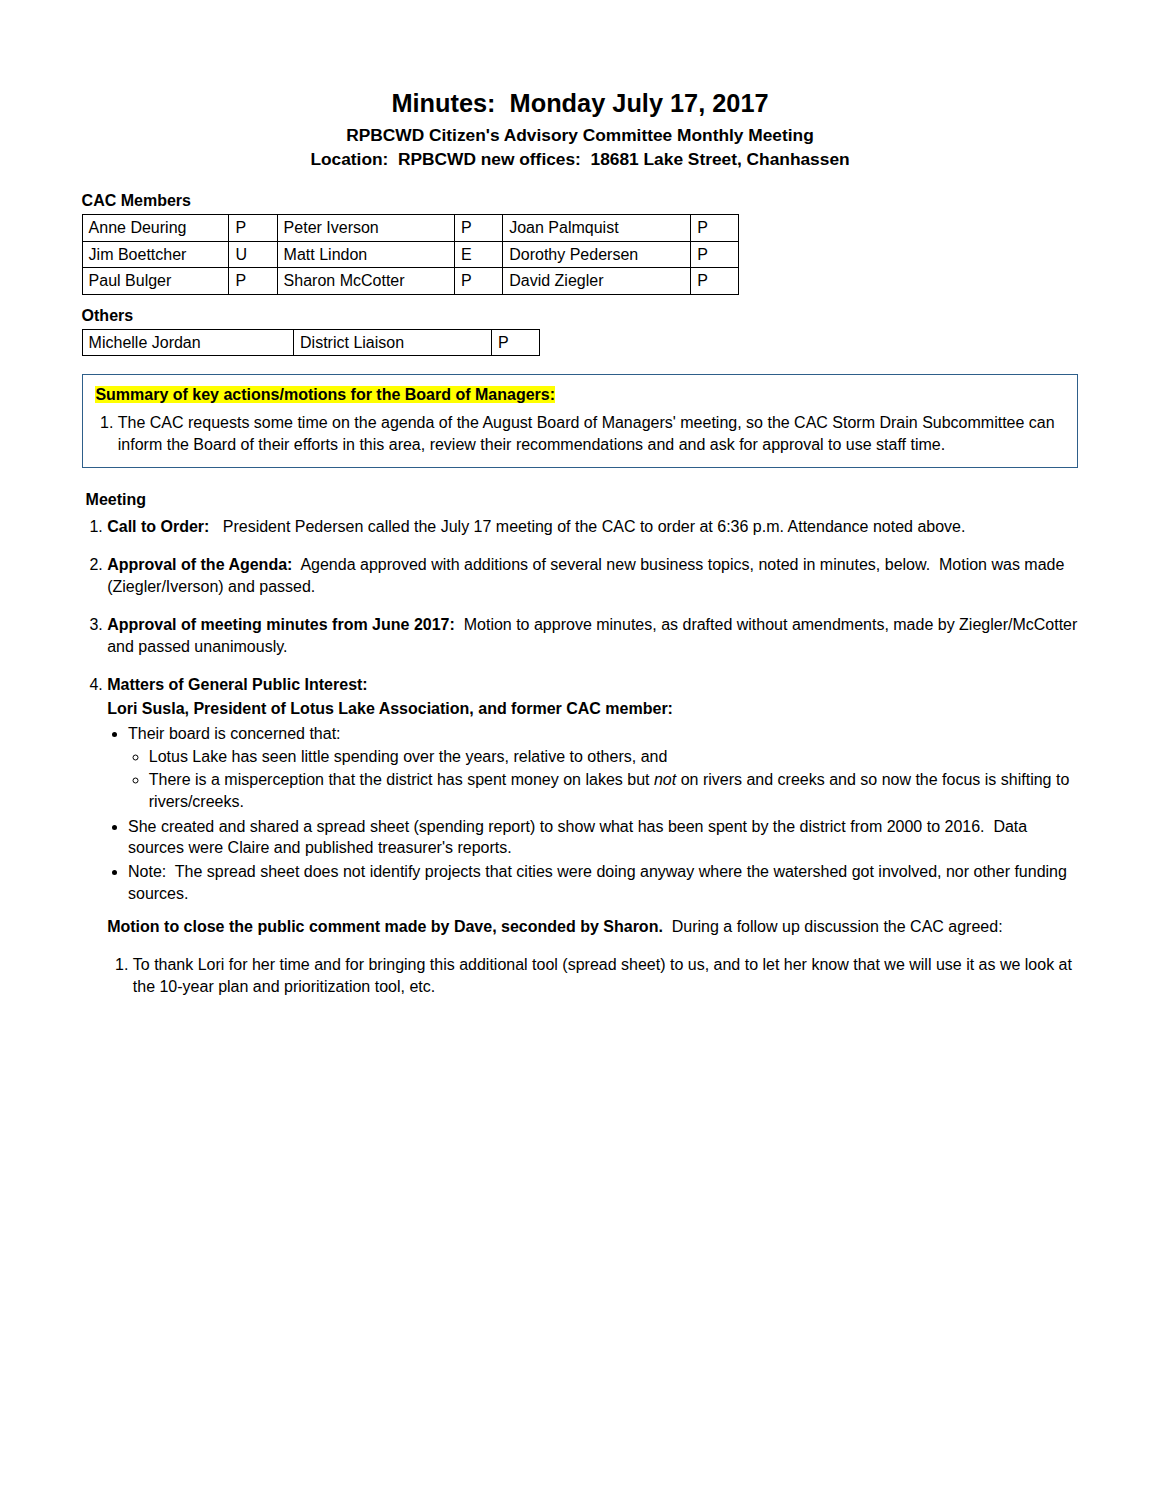Minutes: Monday July 17, 2017
RPBCWD Citizen's Advisory Committee Monthly Meeting
Location: RPBCWD new offices: 18681 Lake Street, Chanhassen
CAC Members
| Anne Deuring | P | Peter Iverson | P | Joan Palmquist | P |
| Jim Boettcher | U | Matt Lindon | E | Dorothy Pedersen | P |
| Paul Bulger | P | Sharon McCotter | P | David Ziegler | P |
Others
| Michelle Jordan | District Liaison | P |
Summary of key actions/motions for the Board of Managers:
The CAC requests some time on the agenda of the August Board of Managers' meeting, so the CAC Storm Drain Subcommittee can inform the Board of their efforts in this area, review their recommendations and and ask for approval to use staff time.
Meeting
Call to Order: President Pedersen called the July 17 meeting of the CAC to order at 6:36 p.m. Attendance noted above.
Approval of the Agenda: Agenda approved with additions of several new business topics, noted in minutes, below. Motion was made (Ziegler/Iverson) and passed.
Approval of meeting minutes from June 2017: Motion to approve minutes, as drafted without amendments, made by Ziegler/McCotter and passed unanimously.
Matters of General Public Interest:
Lori Susla, President of Lotus Lake Association, and former CAC member:
Their board is concerned that:
Lotus Lake has seen little spending over the years, relative to others, and
There is a misperception that the district has spent money on lakes but not on rivers and creeks and so now the focus is shifting to rivers/creeks.
She created and shared a spread sheet (spending report) to show what has been spent by the district from 2000 to 2016. Data sources were Claire and published treasurer's reports.
Note: The spread sheet does not identify projects that cities were doing anyway where the watershed got involved, nor other funding sources.
Motion to close the public comment made by Dave, seconded by Sharon. During a follow up discussion the CAC agreed:
To thank Lori for her time and for bringing this additional tool (spread sheet) to us, and to let her know that we will use it as we look at the 10-year plan and prioritization tool, etc.